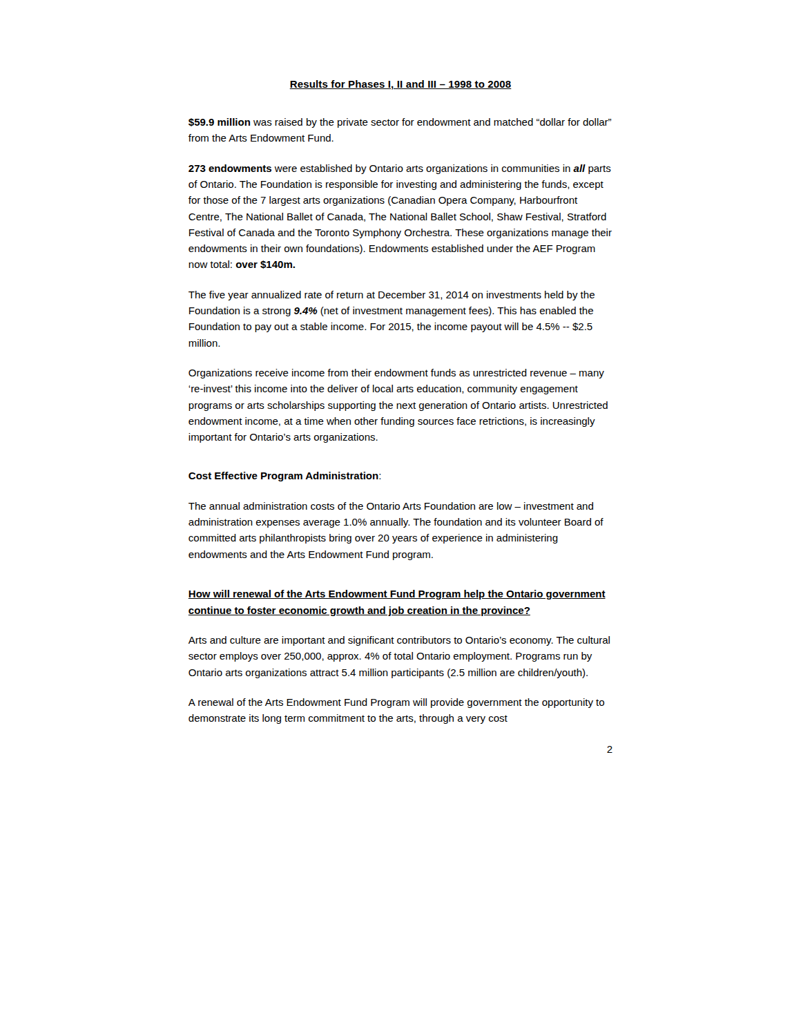Results for Phases I, II and III – 1998 to 2008
$59.9 million was raised by the private sector for endowment and matched “dollar for dollar” from the Arts Endowment Fund.
273 endowments were established by Ontario arts organizations in communities in all parts of Ontario. The Foundation is responsible for investing and administering the funds, except for those of the 7 largest arts organizations (Canadian Opera Company, Harbourfront Centre, The National Ballet of Canada, The National Ballet School, Shaw Festival, Stratford Festival of Canada and the Toronto Symphony Orchestra. These organizations manage their endowments in their own foundations). Endowments established under the AEF Program now total: over $140m.
The five year annualized rate of return at December 31, 2014 on investments held by the Foundation is a strong 9.4% (net of investment management fees). This has enabled the Foundation to pay out a stable income. For 2015, the income payout will be 4.5% -- $2.5 million.
Organizations receive income from their endowment funds as unrestricted revenue – many ‘re-invest’ this income into the deliver of local arts education, community engagement programs or arts scholarships supporting the next generation of Ontario artists. Unrestricted endowment income, at a time when other funding sources face retrictions, is increasingly important for Ontario’s arts organizations.
Cost Effective Program Administration:
The annual administration costs of the Ontario Arts Foundation are low – investment and administration expenses average 1.0% annually. The foundation and its volunteer Board of committed arts philanthropists bring over 20 years of experience in administering endowments and the Arts Endowment Fund program.
How will renewal of the Arts Endowment Fund Program help the Ontario government continue to foster economic growth and job creation in the province?
Arts and culture are important and significant contributors to Ontario’s economy. The cultural sector employs over 250,000, approx. 4% of total Ontario employment. Programs run by Ontario arts organizations attract 5.4 million participants (2.5 million are children/youth).
A renewal of the Arts Endowment Fund Program will provide government the opportunity to demonstrate its long term commitment to the arts, through a very cost
2